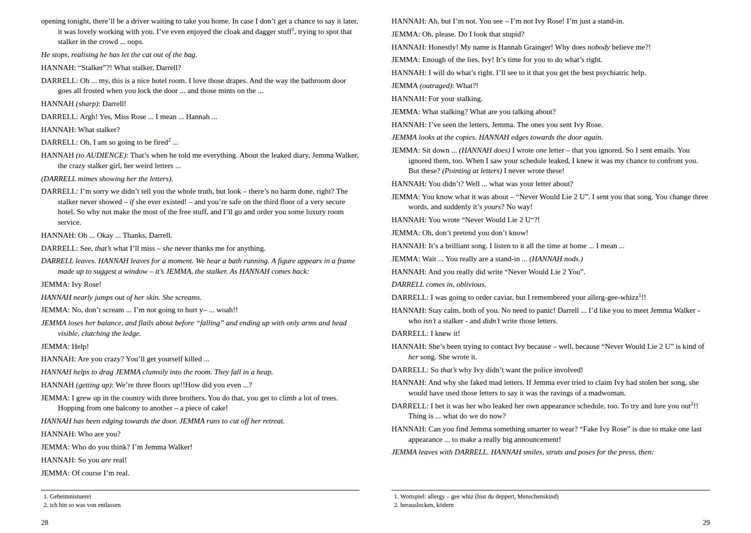opening tonight, there’ll be a driver waiting to take you home. In case I don’t get a chance to say it later, it was lovely working with you. I’ve even enjoyed the cloak and dagger stuff1, trying to spot that stalker in the crowd ... oops.
He stops, realising he has let the cat out of the bag.
HANNAH: “Stalker”?! What stalker, Darrell?
DARRELL: Oh ... my, this is a nice hotel room. I love those drapes. And the way the bathroom door goes all frosted when you lock the door ... and those mints on the ...
HANNAH (sharp): Darrell!
DARRELL: Argh! Yes, Miss Rose ... I mean ... Hannah ...
HANNAH: What stalker?
DARRELL: Oh, I am so going to be fired2 ...
HANNAH (to AUDIENCE): That’s when he told me everything. About the leaked diary, Jemma Walker, the crazy stalker girl, her weird letters ...
(DARRELL mimes showing her the letters).
DARRELL: I’m sorry we didn’t tell you the whole truth, but look – there’s no harm done, right? The stalker never showed – if she ever existed! – and you’re safe on the third floor of a very secure hotel. So why not make the most of the free stuff, and I’ll go and order you some luxury room service.
HANNAH: Oh ... Okay ... Thanks, Darrell.
DARRELL: See, that’s what I’ll miss – she never thanks me for anything.
DARRELL leaves. HANNAH leaves for a moment. We hear a bath running. A figure appears in a frame made up to suggest a window – it’s JEMMA, the stalker. As HANNAH comes back:
JEMMA: Ivy Rose!
HANNAH nearly jumps out of her skin. She screams.
JEMMA: No, don’t scream ... I’m not going to hurt y– ... woah!!
JEMMA loses her balance, and flails about before “falling” and ending up with only arms and head visible, clutching the ledge.
JEMMA: Help!
HANNAH: Are you crazy? You’ll get yourself killed ...
HANNAH helps to drag JEMMA clumsily into the room. They fall in a heap.
HANNAH (getting up): We’re three floors up!!How did you even ...?
JEMMA: I grew up in the country with three brothers. You do that, you get to climb a lot of trees. Hopping from one balcony to another – a piece of cake!
HANNAH has been edging towards the door. JEMMA runs to cut off her retreat.
HANNAH: Who are you?
JEMMA: Who do you think? I’m Jemma Walker!
HANNAH: So you are real!
JEMMA: Of course I’m real.
Geheimnistuerei
ich bin so was von entlassen
28
HANNAH: Ah, but I’m not. You see – I’m not Ivy Rose! I’m just a stand-in.
JEMMA: Oh, please. Do I look that stupid?
HANNAH: Honestly! My name is Hannah Grainger! Why does nobody believe me?!
JEMMA: Enough of the lies, Ivy! It’s time for you to do what’s right.
HANNAH: I will do what’s right. I’ll see to it that you get the best psychiatric help.
JEMMA (outraged): What?!
HANNAH: For your stalking.
JEMMA: What stalking? What are you talking about?
HANNAH: I’ve seen the letters, Jemma. The ones you sent Ivy Rose.
JEMMA looks at the copies. HANNAH edges towards the door again.
JEMMA: Sit down ... (HANNAH does) I wrote one letter – that you ignored. So I sent emails. You ignored them, too. When I saw your schedule leaked, I knew it was my chance to confront you. But these? (Pointing at letters) I never wrote these!
HANNAH: You didn’t? Well ... what was your letter about?
JEMMA: You know what it was about – “Never Would Lie 2 U”. I sent you that song. You change three words, and suddenly it’s yours? No way!
HANNAH: You wrote “Never Would Lie 2 U“?!
JEMMA: Oh, don’t pretend you don’t know!
HANNAH: It’s a brilliant song. I listen to it all the time at home ... I mean ...
JEMMA: Wait ... You really are a stand-in ... (HANNAH nods.)
HANNAH: And you really did write “Never Would Lie 2 You”.
DARRELL comes in, oblivious.
DARRELL: I was going to order caviar, but I remembered your allerg-gee-whizz1!!
HANNAH: Stay calm, both of you. No need to panic! Darrell ... I’d like you to meet Jemma Walker - who isn’t a stalker - and didn’t write those letters.
DARRELL: I knew it!
HANNAH: She’s been trying to contact Ivy because – well, because “Never Would Lie 2 U” is kind of her song. She wrote it.
DARRELL: So that’s why Ivy didn’t want the police involved!
HANNAH: And why she faked mad letters. If Jemma ever tried to claim Ivy had stolen her song, she would have used those letters to say it was the ravings of a madwoman.
DARRELL: I bet it was her who leaked her own appearance schedule, too. To try and lure you out2!! Thing is ... what do we do now?
HANNAH: Can you find Jemma something smarter to wear? “Fake Ivy Rose” is due to make one last appearance ... to make a really big announcement!
JEMMA leaves with DARRELL. HANNAH smiles, struts and poses for the press, then:
Wortspiel: allergy – gee whiz (bist du deppert, Menschenskind)
herauslocken, ködern
29